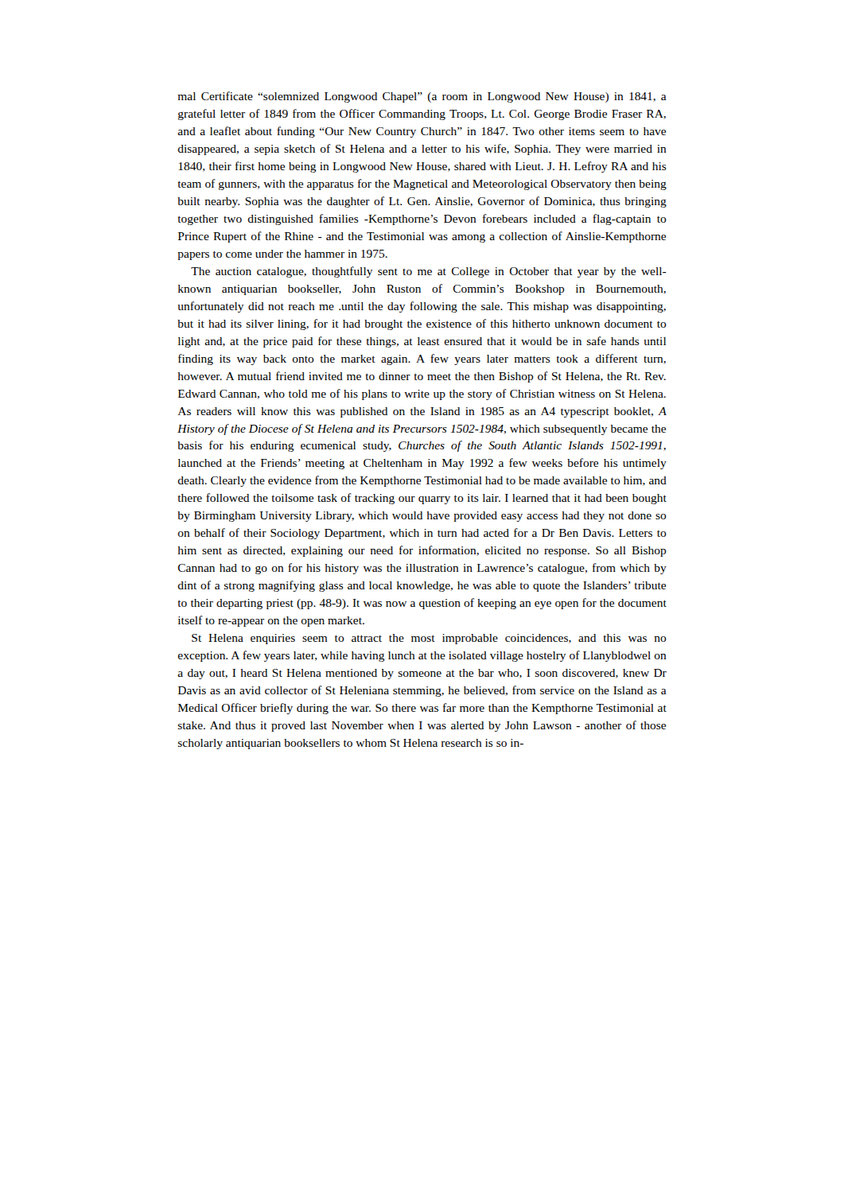mal Certificate “solemnized Longwood Chapel” (a room in Longwood New House) in 1841, a grateful letter of 1849 from the Officer Commanding Troops, Lt. Col. George Brodie Fraser RA, and a leaflet about funding “Our New Country Church” in 1847. Two other items seem to have disappeared, a sepia sketch of St Helena and a letter to his wife, Sophia. They were married in 1840, their first home being in Longwood New House, shared with Lieut. J. H. Lefroy RA and his team of gunners, with the apparatus for the Magnetical and Meteorological Observatory then being built nearby. Sophia was the daughter of Lt. Gen. Ainslie, Governor of Dominica, thus bringing together two distinguished families -Kempthorne’s Devon forebears included a flag-captain to Prince Rupert of the Rhine - and the Testimonial was among a collection of Ainslie-Kempthorne papers to come under the hammer in 1975.
The auction catalogue, thoughtfully sent to me at College in October that year by the well-known antiquarian bookseller, John Ruston of Commin’s Bookshop in Bournemouth, unfortunately did not reach me .until the day following the sale. This mishap was disappointing, but it had its silver lining, for it had brought the existence of this hitherto unknown document to light and, at the price paid for these things, at least ensured that it would be in safe hands until finding its way back onto the market again. A few years later matters took a different turn, however. A mutual friend invited me to dinner to meet the then Bishop of St Helena, the Rt. Rev. Edward Cannan, who told me of his plans to write up the story of Christian witness on St Helena. As readers will know this was published on the Island in 1985 as an A4 typescript booklet, A History of the Diocese of St Helena and its Precursors 1502-1984, which subsequently became the basis for his enduring ecumenical study, Churches of the South Atlantic Islands 1502-1991, launched at the Friends’ meeting at Cheltenham in May 1992 a few weeks before his untimely death. Clearly the evidence from the Kempthorne Testimonial had to be made available to him, and there followed the toilsome task of tracking our quarry to its lair. I learned that it had been bought by Birmingham University Library, which would have provided easy access had they not done so on behalf of their Sociology Department, which in turn had acted for a Dr Ben Davis. Letters to him sent as directed, explaining our need for information, elicited no response. So all Bishop Cannan had to go on for his history was the illustration in Lawrence’s catalogue, from which by dint of a strong magnifying glass and local knowledge, he was able to quote the Islanders’ tribute to their departing priest (pp. 48-9). It was now a question of keeping an eye open for the document itself to re-appear on the open market.
St Helena enquiries seem to attract the most improbable coincidences, and this was no exception. A few years later, while having lunch at the isolated village hostelry of Llanyblodwel on a day out, I heard St Helena mentioned by someone at the bar who, I soon discovered, knew Dr Davis as an avid collector of St Heleniana stemming, he believed, from service on the Island as a Medical Officer briefly during the war. So there was far more than the Kempthorne Testimonial at stake. And thus it proved last November when I was alerted by John Lawson - another of those scholarly antiquarian booksellers to whom St Helena research is so in-